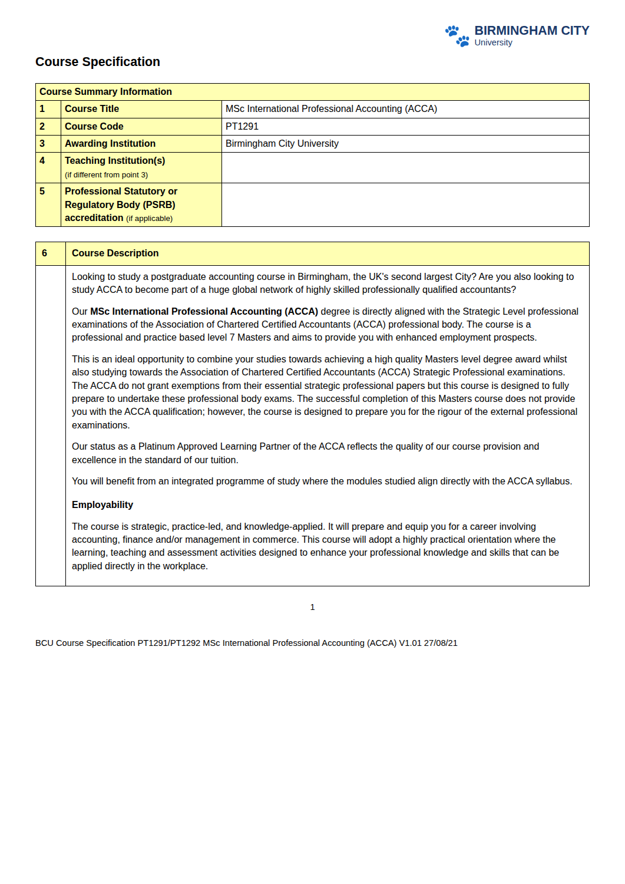🐾BIRMINGHAM CITYUniversity
Course Specification
| Course Summary Information |
| 1 | Course Title | MSc International Professional Accounting (ACCA) |
| 2 | Course Code | PT1291 |
| 3 | Awarding Institution | Birmingham City University |
| 4 | Teaching Institution(s) (if different from point 3) | |
| 5 | Professional Statutory or Regulatory Body (PSRB) accreditation (if applicable) | |
| 6 | Course Description |
| | Looking to study a postgraduate accounting course in Birmingham, the UK's second largest City? Are you also looking to study ACCA to become part of a huge global network of highly skilled professionally qualified accountants? Our MSc International Professional Accounting (ACCA) degree is directly aligned with the Strategic Level professional examinations of the Association of Chartered Certified Accountants (ACCA) professional body. The course is a professional and practice based level 7 Masters and aims to provide you with enhanced employment prospects. This is an ideal opportunity to combine your studies towards achieving a high quality Masters level degree award whilst also studying towards the Association of Chartered Certified Accountants (ACCA) Strategic Professional examinations. The ACCA do not grant exemptions from their essential strategic professional papers but this course is designed to fully prepare to undertake these professional body exams. The successful completion of this Masters course does not provide you with the ACCA qualification; however, the course is designed to prepare you for the rigour of the external professional examinations. Our status as a Platinum Approved Learning Partner of the ACCA reflects the quality of our course provision and excellence in the standard of our tuition. You will benefit from an integrated programme of study where the modules studied align directly with the ACCA syllabus. Employability The course is strategic, practice-led, and knowledge-applied. It will prepare and equip you for a career involving accounting, finance and/or management in commerce. This course will adopt a highly practical orientation where the learning, teaching and assessment activities designed to enhance your professional knowledge and skills that can be applied directly in the workplace. |
1
BCU Course Specification PT1291/PT1292 MSc International Professional Accounting (ACCA) V1.01 27/08/21